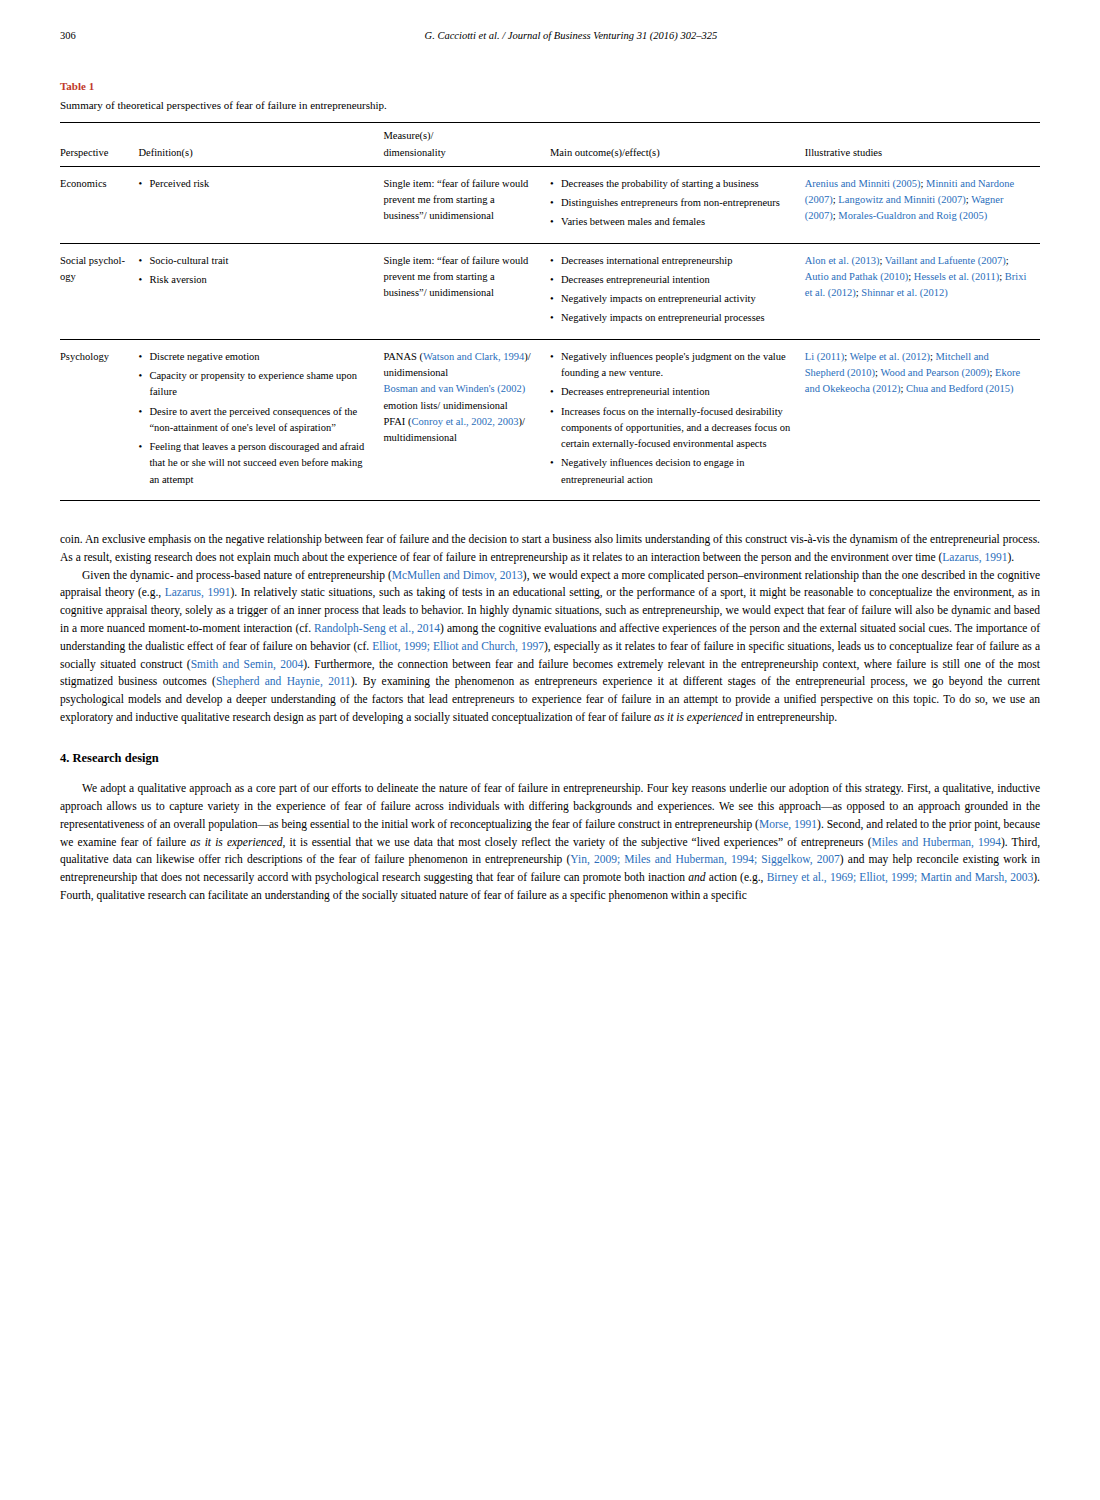306 G. Cacciotti et al. / Journal of Business Venturing 31 (2016) 302–325
Table 1
Summary of theoretical perspectives of fear of failure in entrepreneurship.
| Perspective | Definition(s) | Measure(s)/ dimensionality | Main outcome(s)/effect(s) | Illustrative studies |
| --- | --- | --- | --- | --- |
| Economics | Perceived risk | Single item: “fear of failure would prevent me from starting a business”/ unidimensional | Decreases the probability of starting a business Distinguishes entrepreneurs from non-entrepreneurs Varies between males and females | Arenius and Minniti (2005) ; Minniti and Nardone (2007) ; Langowitz and Minniti (2007) ; Wagner (2007) ; Morales-Gualdron and Roig (2005) |
| Social psychol- ogy | Socio-cultural trait Risk aversion | Single item: “fear of failure would prevent me from starting a business”/ unidimensional | Decreases international entrepreneurship Decreases entrepreneurial intention Negatively impacts on entrepreneurial activity Negatively impacts on entrepreneurial processes | Alon et al. (2013) ; Vaillant and Lafuente (2007) ; Autio and Pathak (2010) ; Hessels et al. (2011) ; Brixi et al. (2012) ; Shinnar et al. (2012) |
| Psychology | Discrete negative emotion Capacity or propensity to experience shame upon failure Desire to avert the perceived consequences of the “non-attainment of one's level of aspiration” Feeling that leaves a person discouraged and afraid that he or she will not succeed even before making an attempt | PANAS ( Watson and Clark, 1994 )/ unidimensional Bosman and van Winden's (2002) emotion lists/ unidimensional PFAI ( Conroy et al., 2002, 2003 )/ multidimensional | Negatively influences people's judgment on the value founding a new venture. Decreases entrepreneurial intention Increases focus on the internally-focused desirability components of opportunities, and a decreases focus on certain externally-focused environmental aspects Negatively influences decision to engage in entrepreneurial action | Li (2011) ; Welpe et al. (2012) ; Mitchell and Shepherd (2010) ; Wood and Pearson (2009) ; Ekore and Okekeocha (2012) ; Chua and Bedford (2015) |
coin. An exclusive emphasis on the negative relationship between fear of failure and the decision to start a business also limits understanding of this construct vis-à-vis the dynamism of the entrepreneurial process. As a result, existing research does not explain much about the experience of fear of failure in entrepreneurship as it relates to an interaction between the person and the environment over time (Lazarus, 1991).
Given the dynamic- and process-based nature of entrepreneurship (McMullen and Dimov, 2013), we would expect a more complicated person–environment relationship than the one described in the cognitive appraisal theory (e.g., Lazarus, 1991). In relatively static situations, such as taking of tests in an educational setting, or the performance of a sport, it might be reasonable to conceptualize the environment, as in cognitive appraisal theory, solely as a trigger of an inner process that leads to behavior. In highly dynamic situations, such as entrepreneurship, we would expect that fear of failure will also be dynamic and based in a more nuanced moment-to-moment interaction (cf. Randolph-Seng et al., 2014) among the cognitive evaluations and affective experiences of the person and the external situated social cues. The importance of understanding the dualistic effect of fear of failure on behavior (cf. Elliot, 1999; Elliot and Church, 1997), especially as it relates to fear of failure in specific situations, leads us to conceptualize fear of failure as a socially situated construct (Smith and Semin, 2004). Furthermore, the connection between fear and failure becomes extremely relevant in the entrepreneurship context, where failure is still one of the most stigmatized business outcomes (Shepherd and Haynie, 2011). By examining the phenomenon as entrepreneurs experience it at different stages of the entrepreneurial process, we go beyond the current psychological models and develop a deeper understanding of the factors that lead entrepreneurs to experience fear of failure in an attempt to provide a unified perspective on this topic. To do so, we use an exploratory and inductive qualitative research design as part of developing a socially situated conceptualization of fear of failure as it is experienced in entrepreneurship.
4. Research design
We adopt a qualitative approach as a core part of our efforts to delineate the nature of fear of failure in entrepreneurship. Four key reasons underlie our adoption of this strategy. First, a qualitative, inductive approach allows us to capture variety in the experience of fear of failure across individuals with differing backgrounds and experiences. We see this approach—as opposed to an approach grounded in the representativeness of an overall population—as being essential to the initial work of reconceptualizing the fear of failure construct in entrepreneurship (Morse, 1991). Second, and related to the prior point, because we examine fear of failure as it is experienced, it is essential that we use data that most closely reflect the variety of the subjective “lived experiences” of entrepreneurs (Miles and Huberman, 1994). Third, qualitative data can likewise offer rich descriptions of the fear of failure phenomenon in entrepreneurship (Yin, 2009; Miles and Huberman, 1994; Siggelkow, 2007) and may help reconcile existing work in entrepreneurship that does not necessarily accord with psychological research suggesting that fear of failure can promote both inaction and action (e.g., Birney et al., 1969; Elliot, 1999; Martin and Marsh, 2003). Fourth, qualitative research can facilitate an understanding of the socially situated nature of fear of failure as a specific phenomenon within a specific